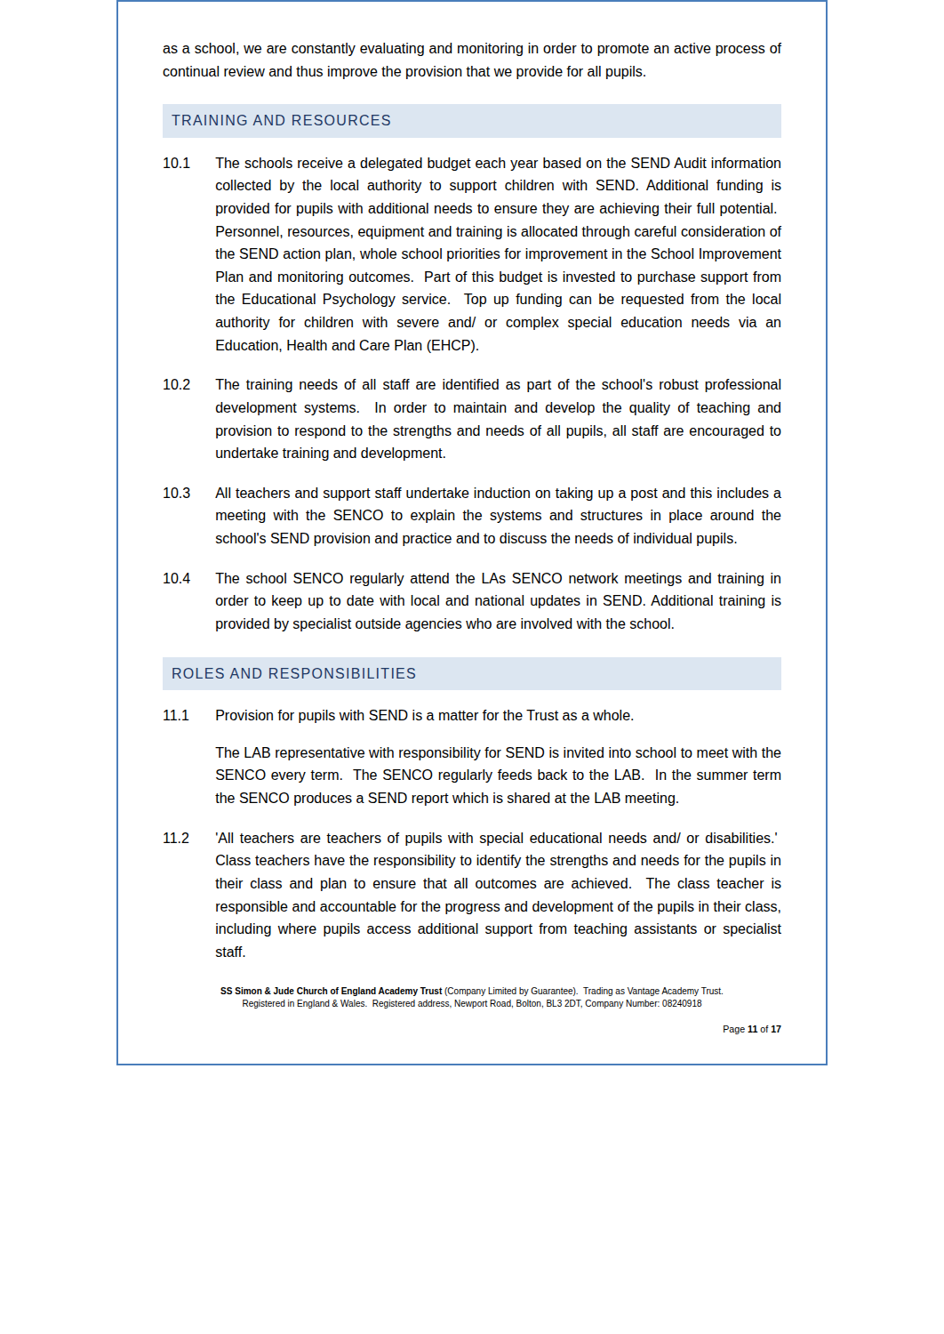as a school, we are constantly evaluating and monitoring in order to promote an active process of continual review and thus improve the provision that we provide for all pupils.
Training and Resources
10.1
The schools receive a delegated budget each year based on the SEND Audit information collected by the local authority to support children with SEND. Additional funding is provided for pupils with additional needs to ensure they are achieving their full potential. Personnel, resources, equipment and training is allocated through careful consideration of the SEND action plan, whole school priorities for improvement in the School Improvement Plan and monitoring outcomes. Part of this budget is invested to purchase support from the Educational Psychology service. Top up funding can be requested from the local authority for children with severe and/ or complex special education needs via an Education, Health and Care Plan (EHCP).
10.2
The training needs of all staff are identified as part of the school's robust professional development systems. In order to maintain and develop the quality of teaching and provision to respond to the strengths and needs of all pupils, all staff are encouraged to undertake training and development.
10.3
All teachers and support staff undertake induction on taking up a post and this includes a meeting with the SENCO to explain the systems and structures in place around the school's SEND provision and practice and to discuss the needs of individual pupils.
10.4
The school SENCO regularly attend the LAs SENCO network meetings and training in order to keep up to date with local and national updates in SEND. Additional training is provided by specialist outside agencies who are involved with the school.
Roles and Responsibilities
11.1
Provision for pupils with SEND is a matter for the Trust as a whole.
The LAB representative with responsibility for SEND is invited into school to meet with the SENCO every term. The SENCO regularly feeds back to the LAB. In the summer term the SENCO produces a SEND report which is shared at the LAB meeting.
11.2
'All teachers are teachers of pupils with special educational needs and/ or disabilities.' Class teachers have the responsibility to identify the strengths and needs for the pupils in their class and plan to ensure that all outcomes are achieved. The class teacher is responsible and accountable for the progress and development of the pupils in their class, including where pupils access additional support from teaching assistants or specialist staff.
SS Simon & Jude Church of England Academy Trust (Company Limited by Guarantee). Trading as Vantage Academy Trust.
Registered in England & Wales. Registered address, Newport Road, Bolton, BL3 2DT, Company Number: 08240918
Page 11 of 17